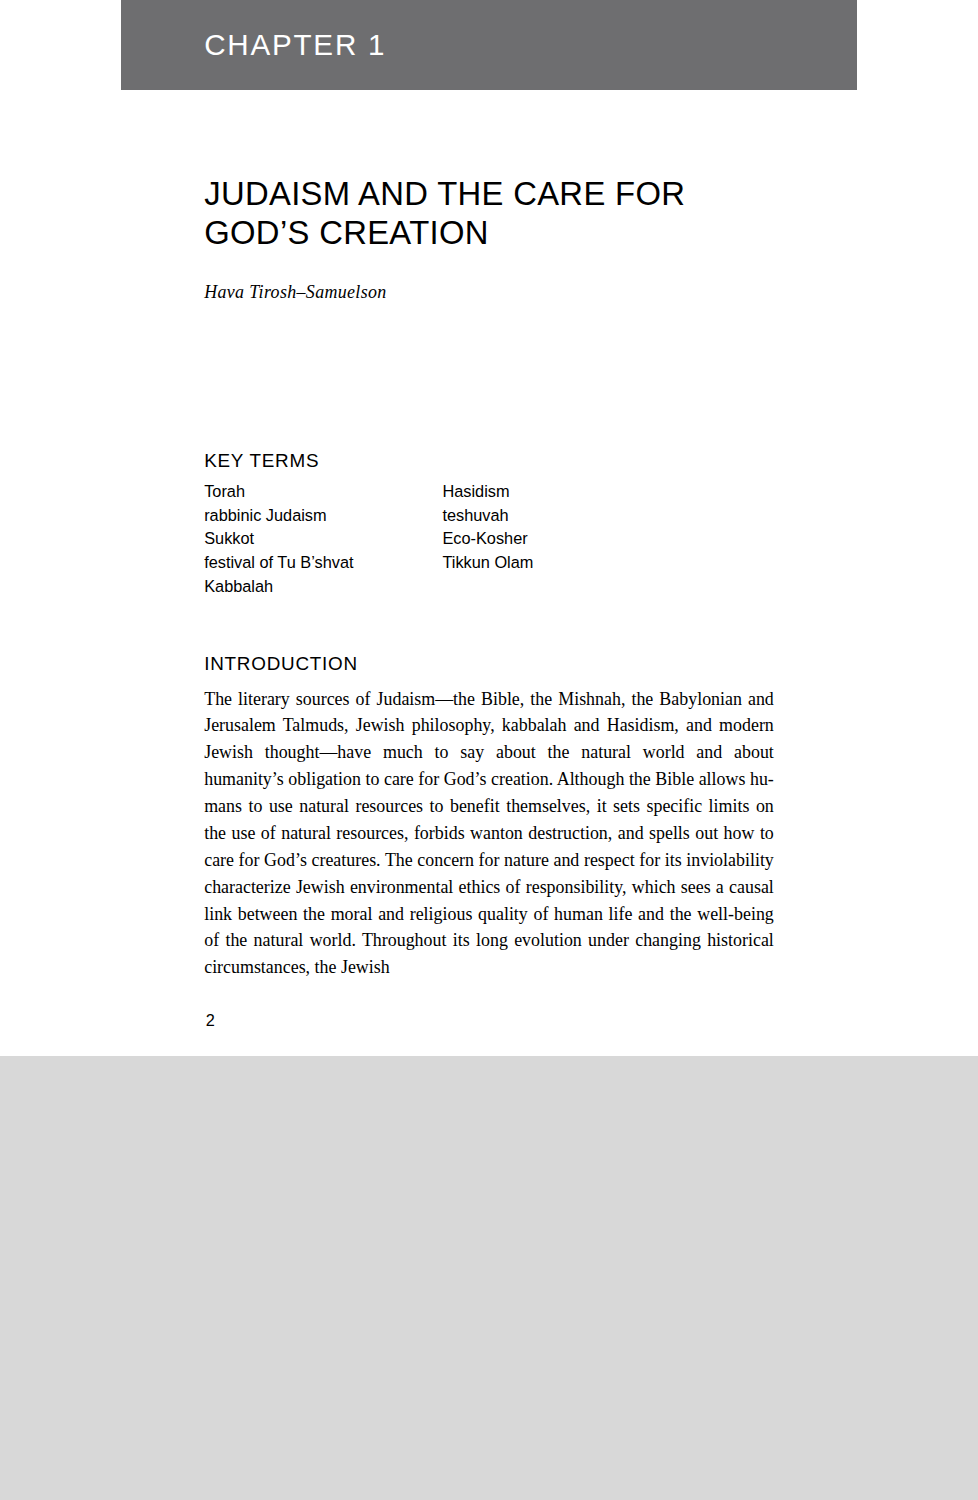CHAPTER 1
JUDAISM AND THE CARE FOR GOD’S CREATION
Hava Tirosh–Samuelson
KEY TERMS
Torah
rabbinic Judaism
Sukkot
festival of Tu B’shvat
Kabbalah
Hasidism
teshuvah
Eco-Kosher
Tikkun Olam
INTRODUCTION
The literary sources of Judaism—the Bible, the Mishnah, the Babylonian and Jerusalem Talmuds, Jewish philosophy, kabbalah and Hasidism, and modern Jewish thought—have much to say about the natural world and about humanity’s obligation to care for God’s creation. Although the Bible allows humans to use natural resources to benefit themselves, it sets specific limits on the use of natural resources, forbids wanton destruction, and spells out how to care for God’s creatures. The concern for nature and respect for its inviolability characterize Jewish environmental ethics of responsibility, which sees a causal link between the moral and religious quality of human life and the well-being of the natural world. Throughout its long evolution under changing historical circumstances, the Jewish
2